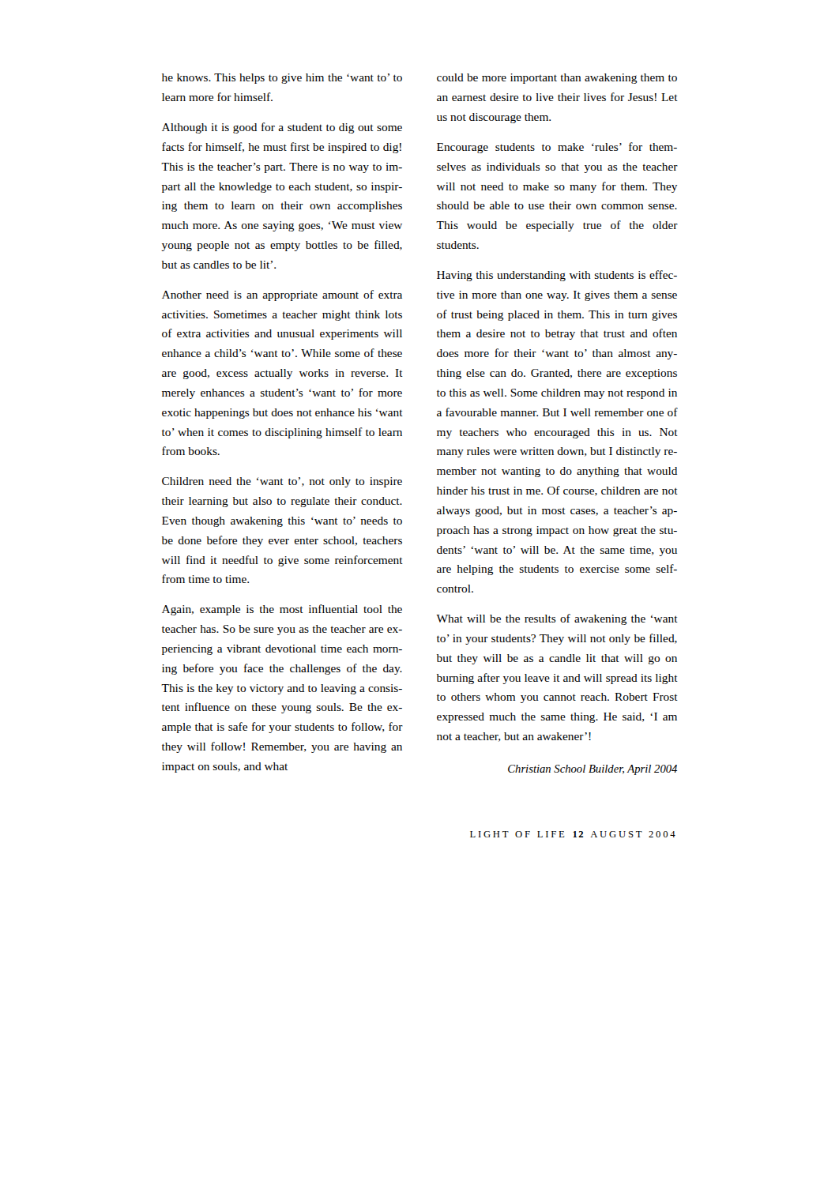he knows. This helps to give him the ‘want to’ to learn more for himself.
Although it is good for a student to dig out some facts for himself, he must first be inspired to dig! This is the teacher’s part. There is no way to impart all the knowledge to each student, so inspiring them to learn on their own accomplishes much more. As one saying goes, ‘We must view young people not as empty bottles to be filled, but as candles to be lit’.
Another need is an appropriate amount of extra activities. Sometimes a teacher might think lots of extra activities and unusual experiments will enhance a child’s ‘want to’. While some of these are good, excess actually works in reverse. It merely enhances a student’s ‘want to’ for more exotic happenings but does not enhance his ‘want to’ when it comes to disciplining himself to learn from books.
Children need the ‘want to’, not only to inspire their learning but also to regulate their conduct. Even though awakening this ‘want to’ needs to be done before they ever enter school, teachers will find it needful to give some reinforcement from time to time.
Again, example is the most influential tool the teacher has. So be sure you as the teacher are experiencing a vibrant devotional time each morning before you face the challenges of the day. This is the key to victory and to leaving a consistent influence on these young souls. Be the example that is safe for your students to follow, for they will follow! Remember, you are having an impact on souls, and what
could be more important than awakening them to an earnest desire to live their lives for Jesus! Let us not discourage them.
Encourage students to make ‘rules’ for themselves as individuals so that you as the teacher will not need to make so many for them. They should be able to use their own common sense. This would be especially true of the older students.
Having this understanding with students is effective in more than one way. It gives them a sense of trust being placed in them. This in turn gives them a desire not to betray that trust and often does more for their ‘want to’ than almost anything else can do. Granted, there are exceptions to this as well. Some children may not respond in a favourable manner. But I well remember one of my teachers who encouraged this in us. Not many rules were written down, but I distinctly remember not wanting to do anything that would hinder his trust in me. Of course, children are not always good, but in most cases, a teacher’s approach has a strong impact on how great the students’ ‘want to’ will be. At the same time, you are helping the students to exercise some self-control.
What will be the results of awakening the ‘want to’ in your students? They will not only be filled, but they will be as a candle lit that will go on burning after you leave it and will spread its light to others whom you cannot reach. Robert Frost expressed much the same thing. He said, ‘I am not a teacher, but an awakener’!
Christian School Builder, April 2004
LIGHT OF LIFE 12 AUGUST 2004